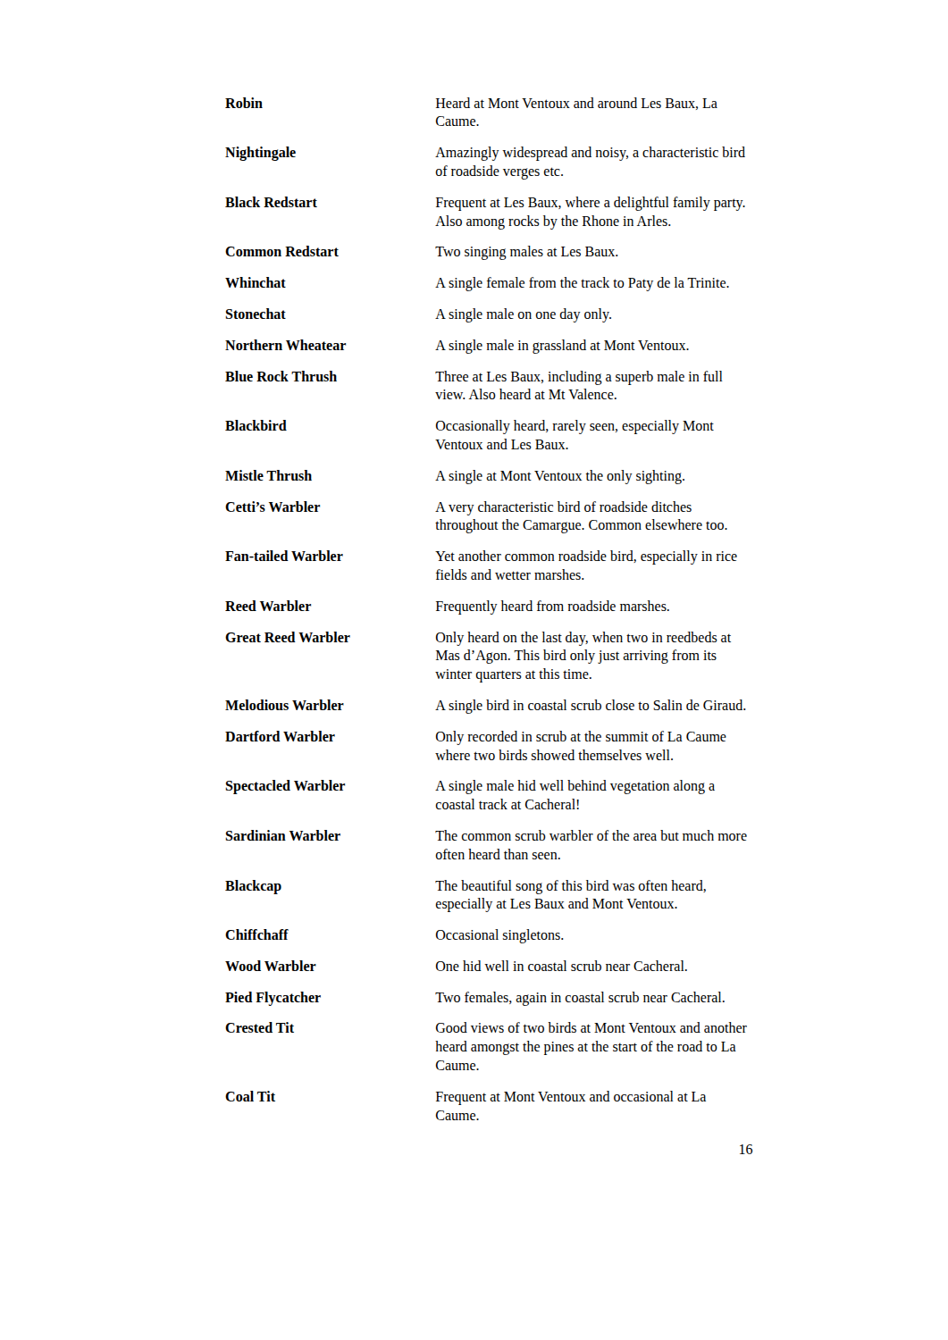| Robin | Heard at Mont Ventoux and around Les Baux, La Caume. |
| Nightingale | Amazingly widespread and noisy, a characteristic bird of roadside verges etc. |
| Black Redstart | Frequent at Les Baux, where a delightful family party. Also among rocks by the Rhone in Arles. |
| Common Redstart | Two singing males at Les Baux. |
| Whinchat | A single female from the track to Paty de la Trinite. |
| Stonechat | A single male on one day only. |
| Northern Wheatear | A single male in grassland at Mont Ventoux. |
| Blue Rock Thrush | Three at Les Baux, including a superb male in full view. Also heard at Mt Valence. |
| Blackbird | Occasionally heard, rarely seen, especially Mont Ventoux and Les Baux. |
| Mistle Thrush | A single at Mont Ventoux the only sighting. |
| Cetti’s Warbler | A very characteristic bird of roadside ditches throughout the Camargue. Common elsewhere too. |
| Fan-tailed Warbler | Yet another common roadside bird, especially in rice fields and wetter marshes. |
| Reed Warbler | Frequently heard from roadside marshes. |
| Great Reed Warbler | Only heard on the last day, when two in reedbeds at Mas d’Agon. This bird only just arriving from its winter quarters at this time. |
| Melodious Warbler | A single bird in coastal scrub close to Salin de Giraud. |
| Dartford Warbler | Only recorded in scrub at the summit of La Caume where two birds showed themselves well. |
| Spectacled Warbler | A single male hid well behind vegetation along a coastal track at Cacheral! |
| Sardinian Warbler | The common scrub warbler of the area but much more often heard than seen. |
| Blackcap | The beautiful song of this bird was often heard, especially at Les Baux and Mont Ventoux. |
| Chiffchaff | Occasional singletons. |
| Wood Warbler | One hid well in coastal scrub near Cacheral. |
| Pied Flycatcher | Two females, again in coastal scrub near Cacheral. |
| Crested Tit | Good views of two birds at Mont Ventoux and another heard amongst the pines at the start of the road to La Caume. |
| Coal Tit | Frequent at Mont Ventoux and occasional at La Caume. |
16